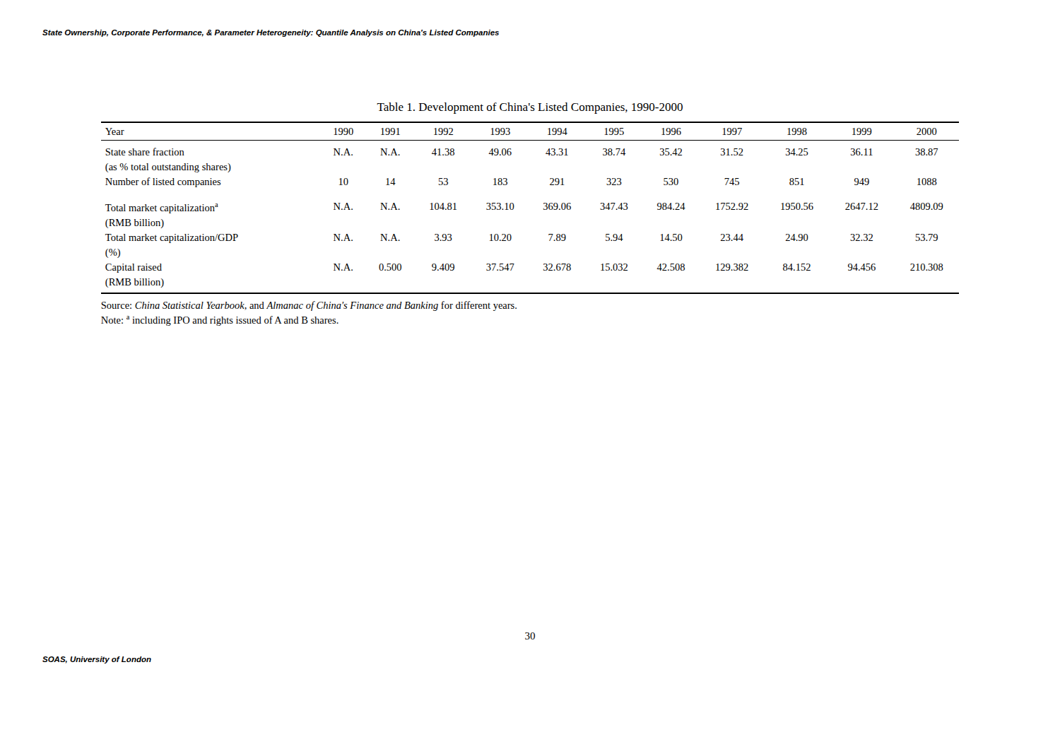State Ownership, Corporate Performance, & Parameter Heterogeneity: Quantile Analysis on China's Listed Companies
Table 1. Development of China's Listed Companies, 1990-2000
| Year | 1990 | 1991 | 1992 | 1993 | 1994 | 1995 | 1996 | 1997 | 1998 | 1999 | 2000 |
| --- | --- | --- | --- | --- | --- | --- | --- | --- | --- | --- | --- |
| State share fraction | N.A. | N.A. | 41.38 | 49.06 | 43.31 | 38.74 | 35.42 | 31.52 | 34.25 | 36.11 | 38.87 |
| (as % total outstanding shares) | | | | | | | | | | | |
| Number of listed companies | 10 | 14 | 53 | 183 | 291 | 323 | 530 | 745 | 851 | 949 | 1088 |
| Total market capitalization a | N.A. | N.A. | 104.81 | 353.10 | 369.06 | 347.43 | 984.24 | 1752.92 | 1950.56 | 2647.12 | 4809.09 |
| (RMB billion) | | | | | | | | | | | |
| Total market capitalization/GDP | N.A. | N.A. | 3.93 | 10.20 | 7.89 | 5.94 | 14.50 | 23.44 | 24.90 | 32.32 | 53.79 |
| (%) | | | | | | | | | | | |
| Capital raised | N.A. | 0.500 | 9.409 | 37.547 | 32.678 | 15.032 | 42.508 | 129.382 | 84.152 | 94.456 | 210.308 |
| (RMB billion) | | | | | | | | | | | |
Source: China Statistical Yearbook, and Almanac of China's Finance and Banking for different years.
Note: a including IPO and rights issued of A and B shares.
30
SOAS, University of London